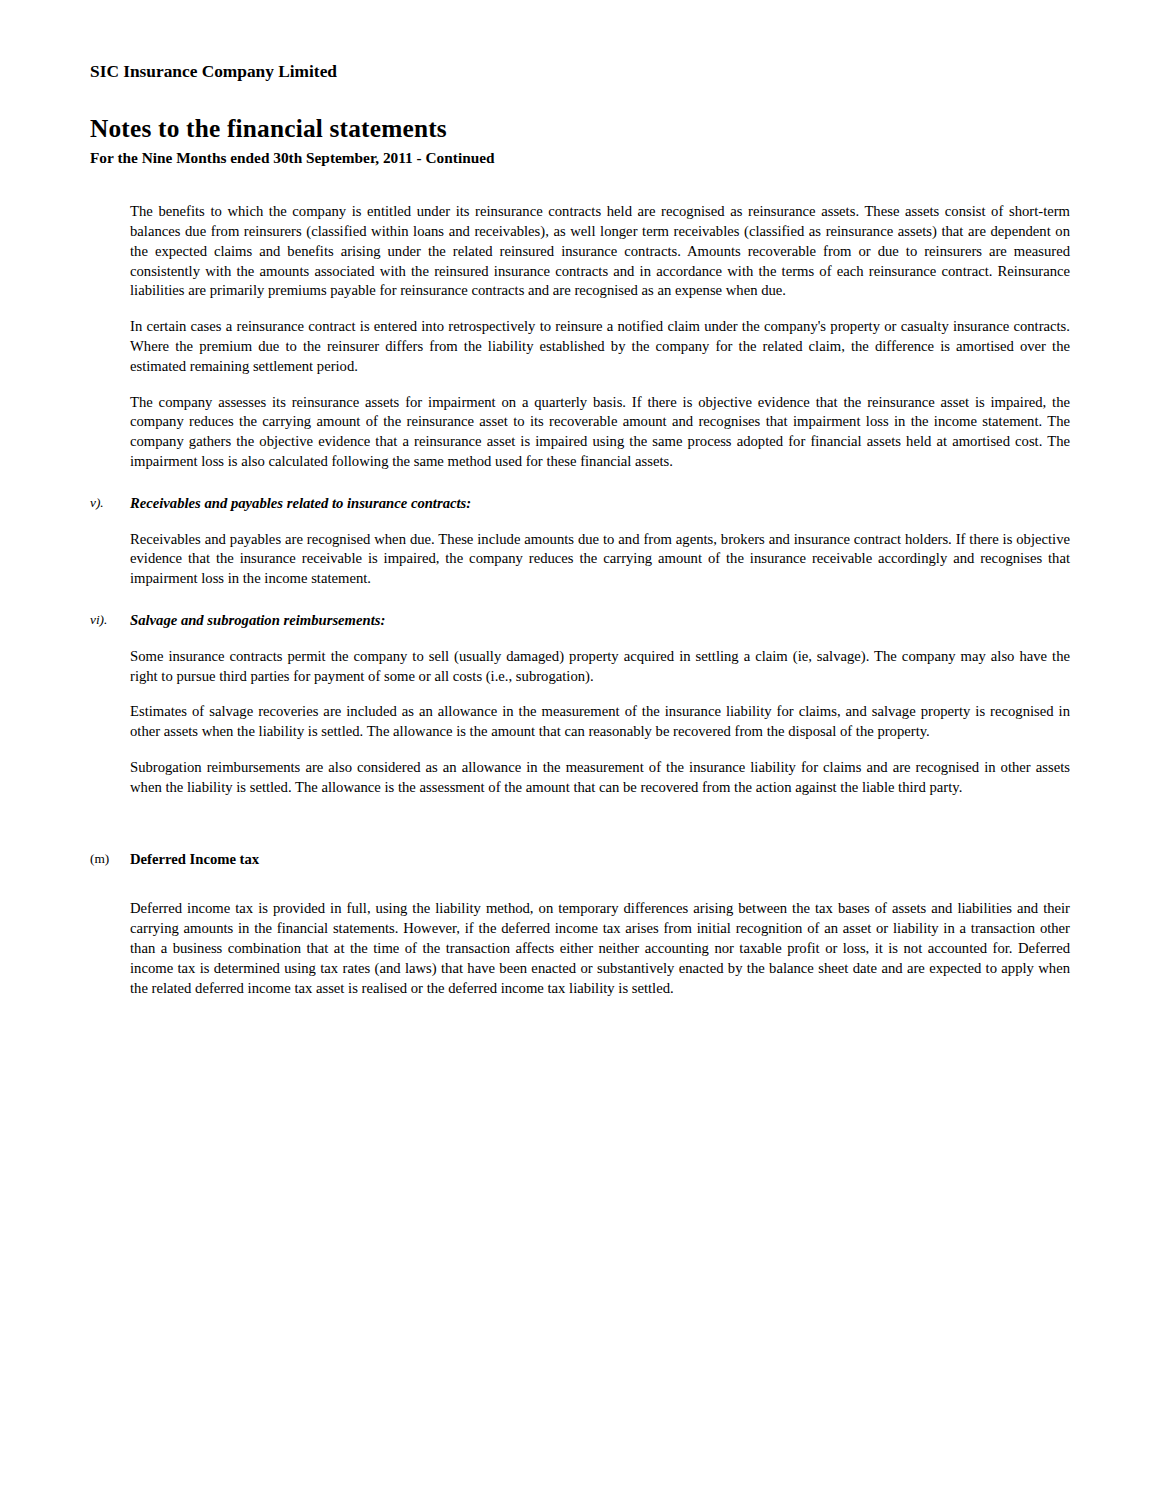SIC Insurance Company Limited
Notes to the financial statements
For the Nine Months ended 30th September, 2011 - Continued
The benefits to which the company is entitled under its reinsurance contracts held are recognised as reinsurance assets. These assets consist of short-term balances due from reinsurers (classified within loans and receivables), as well longer term receivables (classified as reinsurance assets) that are dependent on the expected claims and benefits arising under the related reinsured insurance contracts. Amounts recoverable from or due to reinsurers are measured consistently with the amounts associated with the reinsured insurance contracts and in accordance with the terms of each reinsurance contract. Reinsurance liabilities are primarily premiums payable for reinsurance contracts and are recognised as an expense when due.
In certain cases a reinsurance contract is entered into retrospectively to reinsure a notified claim under the company's property or casualty insurance contracts. Where the premium due to the reinsurer differs from the liability established by the company for the related claim, the difference is amortised over the estimated remaining settlement period.
The company assesses its reinsurance assets for impairment on a quarterly basis. If there is objective evidence that the reinsurance asset is impaired, the company reduces the carrying amount of the reinsurance asset to its recoverable amount and recognises that impairment loss in the income statement. The company gathers the objective evidence that a reinsurance asset is impaired using the same process adopted for financial assets held at amortised cost. The impairment loss is also calculated following the same method used for these financial assets.
v).
Receivables and payables related to insurance contracts:
Receivables and payables are recognised when due. These include amounts due to and from agents, brokers and insurance contract holders. If there is objective evidence that the insurance receivable is impaired, the company reduces the carrying amount of the insurance receivable accordingly and recognises that impairment loss in the income statement.
vi).
Salvage and subrogation reimbursements:
Some insurance contracts permit the company to sell (usually damaged) property acquired in settling a claim (ie, salvage). The company may also have the right to pursue third parties for payment of some or all costs (i.e., subrogation).
Estimates of salvage recoveries are included as an allowance in the measurement of the insurance liability for claims, and salvage property is recognised in other assets when the liability is settled. The allowance is the amount that can reasonably be recovered from the disposal of the property.
Subrogation reimbursements are also considered as an allowance in the measurement of the insurance liability for claims and are recognised in other assets when the liability is settled. The allowance is the assessment of the amount that can be recovered from the action against the liable third party.
(m)
Deferred Income tax
Deferred income tax is provided in full, using the liability method, on temporary differences arising between the tax bases of assets and liabilities and their carrying amounts in the financial statements. However, if the deferred income tax arises from initial recognition of an asset or liability in a transaction other than a business combination that at the time of the transaction affects either neither accounting nor taxable profit or loss, it is not accounted for. Deferred income tax is determined using tax rates (and laws) that have been enacted or substantively enacted by the balance sheet date and are expected to apply when the related deferred income tax asset is realised or the deferred income tax liability is settled.